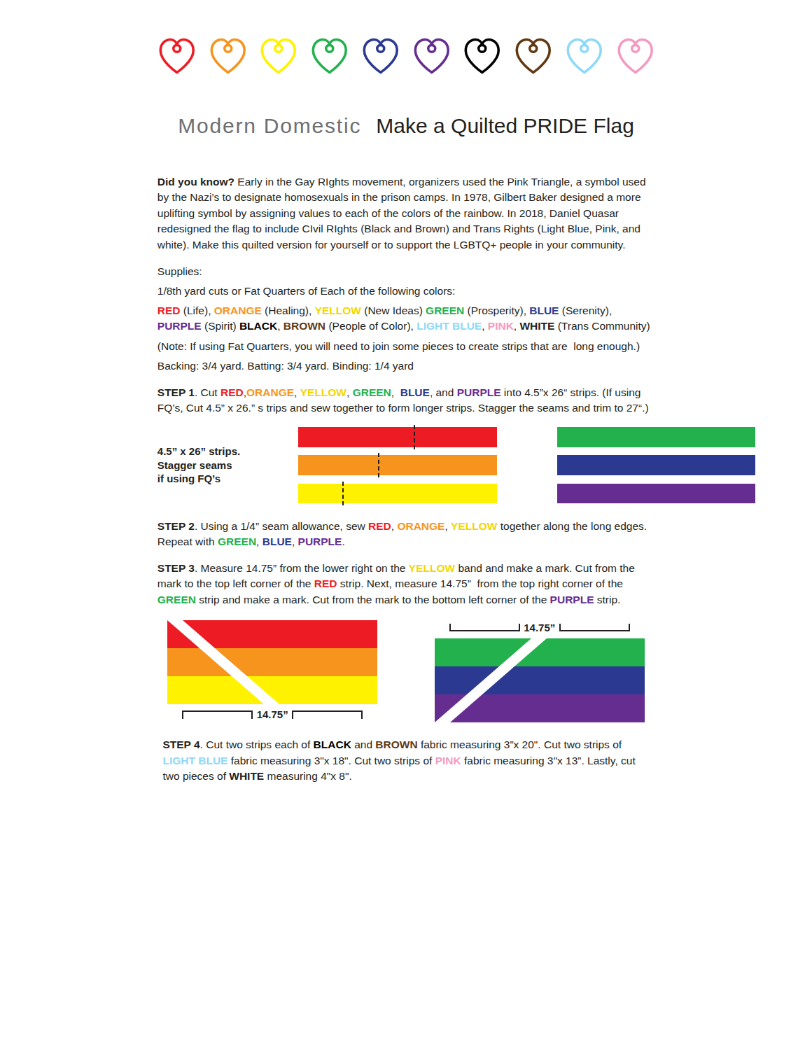Modern Domestic
Make a Quilted PRIDE Flag
Did you know? Early in the Gay RIghts movement, organizers used the Pink Triangle, a symbol used by the Nazi’s to designate homosexuals in the prison camps. In 1978, Gilbert Baker designed a more uplifting symbol by assigning values to each of the colors of the rainbow. In 2018, Daniel Quasar redesigned the flag to include CIvil RIghts (Black and Brown) and Trans Rights (Light Blue, Pink, and white). Make this quilted version for yourself or to support the LGBTQ+ people in your community.
Supplies:
1/8th yard cuts or Fat Quarters of Each of the following colors:
RED (Life), ORANGE (Healing), YELLOW (New Ideas) GREEN (Prosperity), BLUE (Serenity), PURPLE (Spirit) BLACK, BROWN (People of Color), LIGHT BLUE, PINK, WHITE (Trans Community)
(Note: If using Fat Quarters, you will need to join some pieces to create strips that are long enough.)
Backing: 3/4 yard. Batting: 3/4 yard. Binding: 1/4 yard
STEP 1. Cut RED,ORANGE, YELLOW, GREEN, BLUE, and PURPLE into 4.5”x 26“ strips. (If using FQ’s, Cut 4.5” x 26.” s trips and sew together to form longer strips. Stagger the seams and trim to 27“.)
4.5” x 26” strips.
Stagger seams
if using FQ’s
STEP 2. Using a 1/4” seam allowance, sew RED, ORANGE, YELLOW together along the long edges. Repeat with GREEN, BLUE, PURPLE.
STEP 3. Measure 14.75” from the lower right on the YELLOW band and make a mark. Cut from the mark to the top left corner of the RED strip. Next, measure 14.75” from the top right corner of the GREEN strip and make a mark. Cut from the mark to the bottom left corner of the PURPLE strip.
14.75”
14.75”
STEP 4. Cut two strips each of BLACK and BROWN fabric measuring 3”x 20". Cut two strips of LIGHT BLUE fabric measuring 3"x 18". Cut two strips of PINK fabric measuring 3"x 13”. Lastly, cut two pieces of WHITE measuring 4"x 8".